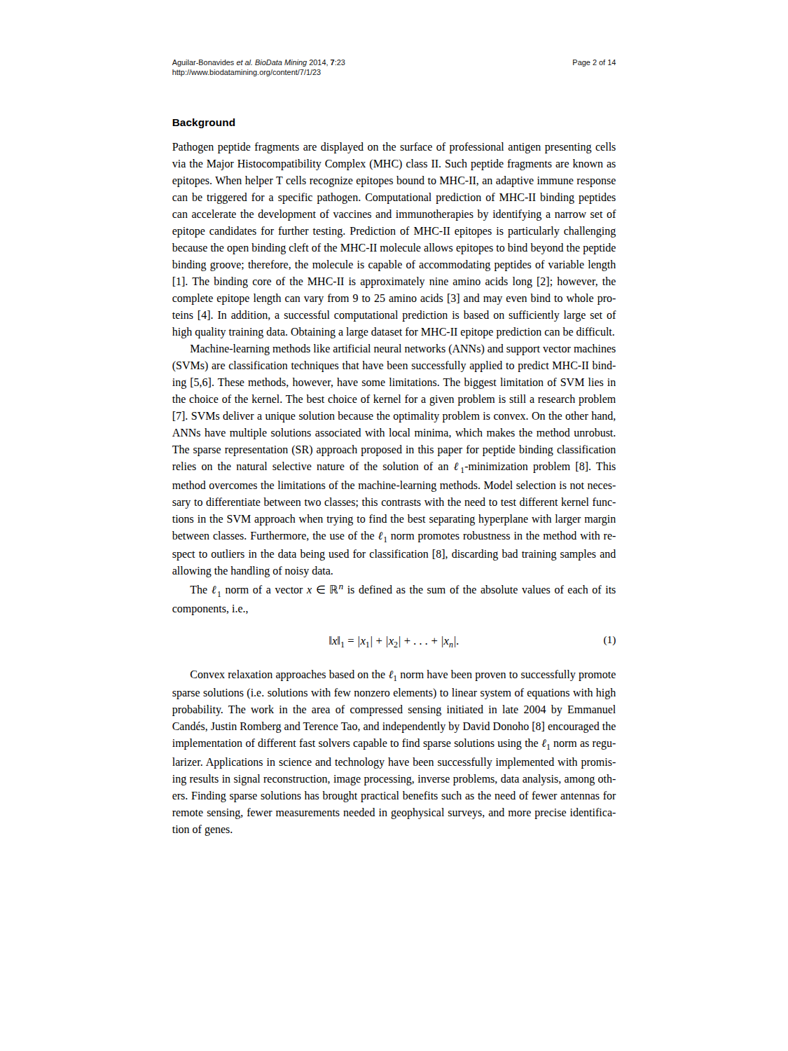Aguilar-Bonavides et al. BioData Mining 2014, 7:23
http://www.biodatamining.org/content/7/1/23
Page 2 of 14
Background
Pathogen peptide fragments are displayed on the surface of professional antigen presenting cells via the Major Histocompatibility Complex (MHC) class II. Such peptide fragments are known as epitopes. When helper T cells recognize epitopes bound to MHC-II, an adaptive immune response can be triggered for a specific pathogen. Computational prediction of MHC-II binding peptides can accelerate the development of vaccines and immunotherapies by identifying a narrow set of epitope candidates for further testing. Prediction of MHC-II epitopes is particularly challenging because the open binding cleft of the MHC-II molecule allows epitopes to bind beyond the peptide binding groove; therefore, the molecule is capable of accommodating peptides of variable length [1]. The binding core of the MHC-II is approximately nine amino acids long [2]; however, the complete epitope length can vary from 9 to 25 amino acids [3] and may even bind to whole proteins [4]. In addition, a successful computational prediction is based on sufficiently large set of high quality training data. Obtaining a large dataset for MHC-II epitope prediction can be difficult.
Machine-learning methods like artificial neural networks (ANNs) and support vector machines (SVMs) are classification techniques that have been successfully applied to predict MHC-II binding [5,6]. These methods, however, have some limitations. The biggest limitation of SVM lies in the choice of the kernel. The best choice of kernel for a given problem is still a research problem [7]. SVMs deliver a unique solution because the optimality problem is convex. On the other hand, ANNs have multiple solutions associated with local minima, which makes the method unrobust. The sparse representation (SR) approach proposed in this paper for peptide binding classification relies on the natural selective nature of the solution of an ℓ1-minimization problem [8]. This method overcomes the limitations of the machine-learning methods. Model selection is not necessary to differentiate between two classes; this contrasts with the need to test different kernel functions in the SVM approach when trying to find the best separating hyperplane with larger margin between classes. Furthermore, the use of the ℓ1 norm promotes robustness in the method with respect to outliers in the data being used for classification [8], discarding bad training samples and allowing the handling of noisy data.
The ℓ1 norm of a vector x ∈ ℝn is defined as the sum of the absolute values of each of its components, i.e.,
‖x‖1 = |x1| + |x2| + . . . + |xn|. (1)
Convex relaxation approaches based on the ℓ1 norm have been proven to successfully promote sparse solutions (i.e. solutions with few nonzero elements) to linear system of equations with high probability. The work in the area of compressed sensing initiated in late 2004 by Emmanuel Candés, Justin Romberg and Terence Tao, and independently by David Donoho [8] encouraged the implementation of different fast solvers capable to find sparse solutions using the ℓ1 norm as regularizer. Applications in science and technology have been successfully implemented with promising results in signal reconstruction, image processing, inverse problems, data analysis, among others. Finding sparse solutions has brought practical benefits such as the need of fewer antennas for remote sensing, fewer measurements needed in geophysical surveys, and more precise identification of genes.